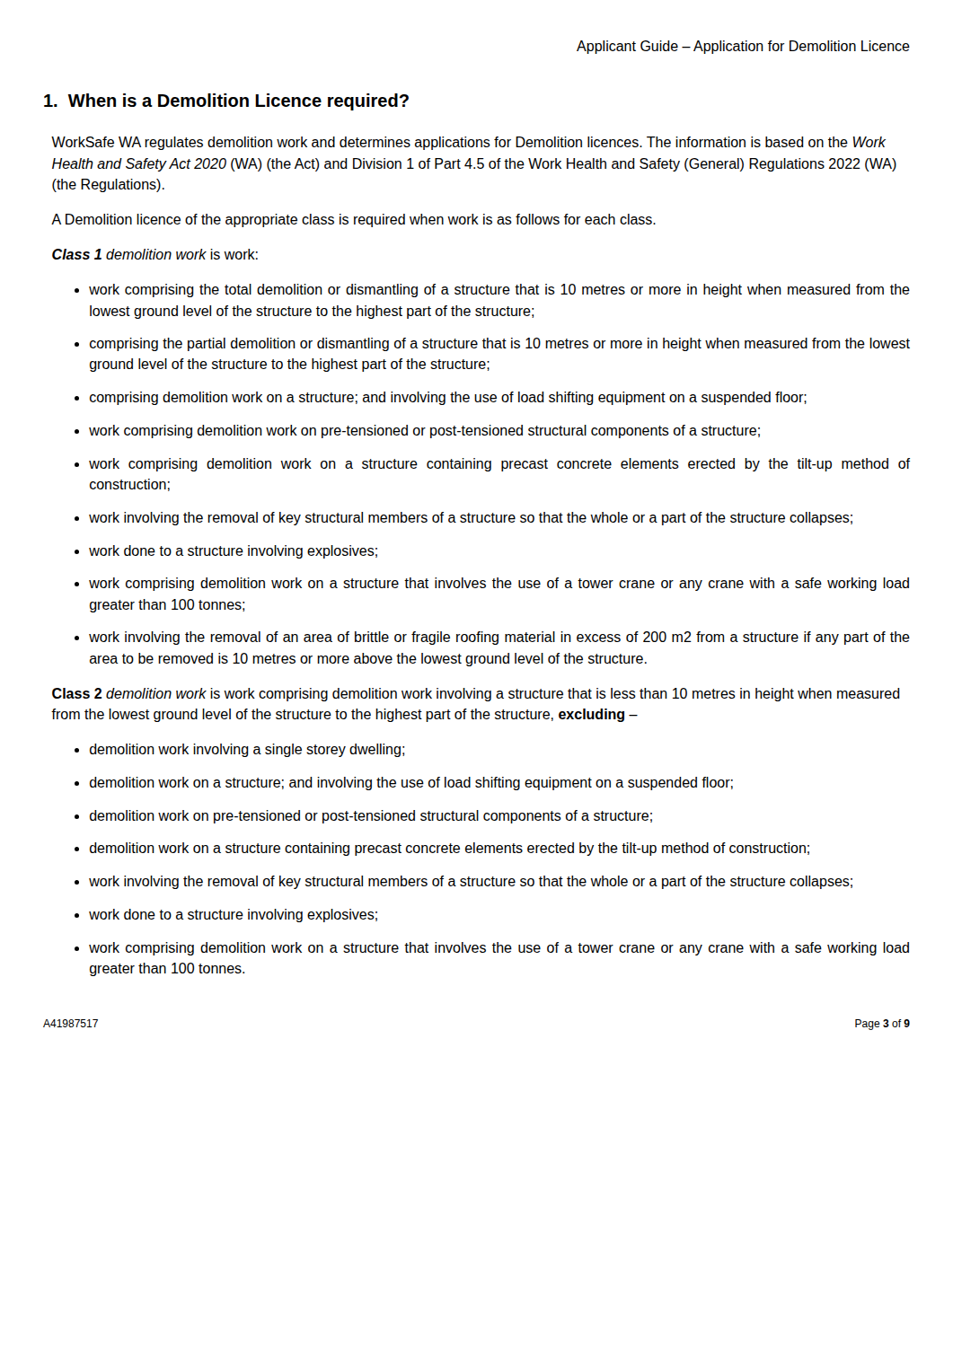Applicant Guide – Application for Demolition Licence
1. When is a Demolition Licence required?
WorkSafe WA regulates demolition work and determines applications for Demolition licences. The information is based on the Work Health and Safety Act 2020 (WA) (the Act) and Division 1 of Part 4.5 of the Work Health and Safety (General) Regulations 2022 (WA) (the Regulations).
A Demolition licence of the appropriate class is required when work is as follows for each class.
Class 1 demolition work is work:
work comprising the total demolition or dismantling of a structure that is 10 metres or more in height when measured from the lowest ground level of the structure to the highest part of the structure;
comprising the partial demolition or dismantling of a structure that is 10 metres or more in height when measured from the lowest ground level of the structure to the highest part of the structure;
comprising demolition work on a structure; and involving the use of load shifting equipment on a suspended floor;
work comprising demolition work on pre-tensioned or post-tensioned structural components of a structure;
work comprising demolition work on a structure containing precast concrete elements erected by the tilt-up method of construction;
work involving the removal of key structural members of a structure so that the whole or a part of the structure collapses;
work done to a structure involving explosives;
work comprising demolition work on a structure that involves the use of a tower crane or any crane with a safe working load greater than 100 tonnes;
work involving the removal of an area of brittle or fragile roofing material in excess of 200 m2 from a structure if any part of the area to be removed is 10 metres or more above the lowest ground level of the structure.
Class 2 demolition work is work comprising demolition work involving a structure that is less than 10 metres in height when measured from the lowest ground level of the structure to the highest part of the structure, excluding –
demolition work involving a single storey dwelling;
demolition work on a structure; and involving the use of load shifting equipment on a suspended floor;
demolition work on pre-tensioned or post-tensioned structural components of a structure;
demolition work on a structure containing precast concrete elements erected by the tilt-up method of construction;
work involving the removal of key structural members of a structure so that the whole or a part of the structure collapses;
work done to a structure involving explosives;
work comprising demolition work on a structure that involves the use of a tower crane or any crane with a safe working load greater than 100 tonnes.
A41987517 Page 3 of 9